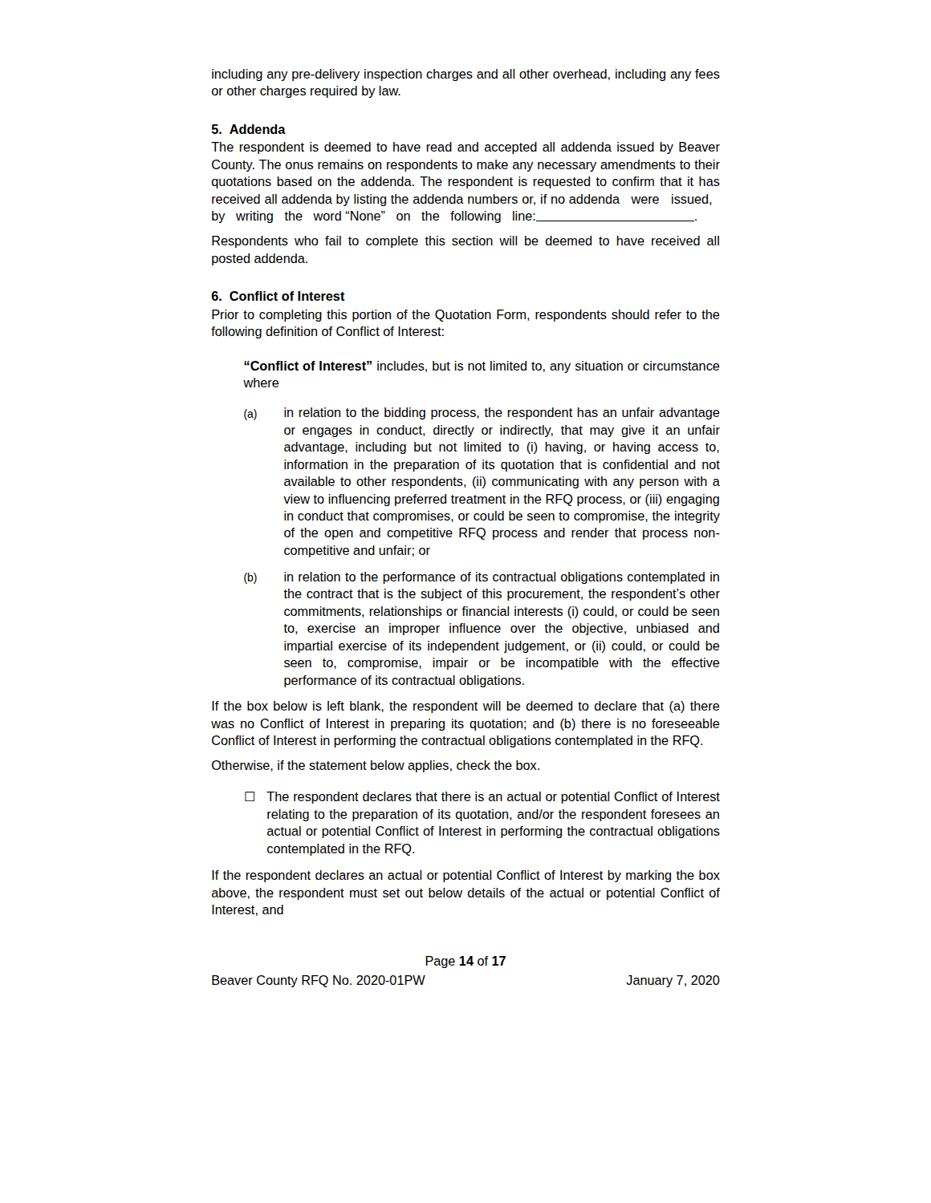including any pre-delivery inspection charges and all other overhead, including any fees or other charges required by law.
5. Addenda
The respondent is deemed to have read and accepted all addenda issued by Beaver County. The onus remains on respondents to make any necessary amendments to their quotations based on the addenda. The respondent is requested to confirm that it has received all addenda by listing the addenda numbers or, if no addenda were issued, by writing the word “None” on the following line: .
Respondents who fail to complete this section will be deemed to have received all posted addenda.
6. Conflict of Interest
Prior to completing this portion of the Quotation Form, respondents should refer to the following definition of Conflict of Interest:
“Conflict of Interest” includes, but is not limited to, any situation or circumstance where
(a) in relation to the bidding process, the respondent has an unfair advantage or engages in conduct, directly or indirectly, that may give it an unfair advantage, including but not limited to (i) having, or having access to, information in the preparation of its quotation that is confidential and not available to other respondents, (ii) communicating with any person with a view to influencing preferred treatment in the RFQ process, or (iii) engaging in conduct that compromises, or could be seen to compromise, the integrity of the open and competitive RFQ process and render that process non-competitive and unfair; or
(b) in relation to the performance of its contractual obligations contemplated in the contract that is the subject of this procurement, the respondent’s other commitments, relationships or financial interests (i) could, or could be seen to, exercise an improper influence over the objective, unbiased and impartial exercise of its independent judgement, or (ii) could, or could be seen to, compromise, impair or be incompatible with the effective performance of its contractual obligations.
If the box below is left blank, the respondent will be deemed to declare that (a) there was no Conflict of Interest in preparing its quotation; and (b) there is no foreseeable Conflict of Interest in performing the contractual obligations contemplated in the RFQ.
Otherwise, if the statement below applies, check the box.
☐ The respondent declares that there is an actual or potential Conflict of Interest relating to the preparation of its quotation, and/or the respondent foresees an actual or potential Conflict of Interest in performing the contractual obligations contemplated in the RFQ.
If the respondent declares an actual or potential Conflict of Interest by marking the box above, the respondent must set out below details of the actual or potential Conflict of Interest, and
Page 14 of 17
Beaver County RFQ No. 2020-01PW January 7, 2020